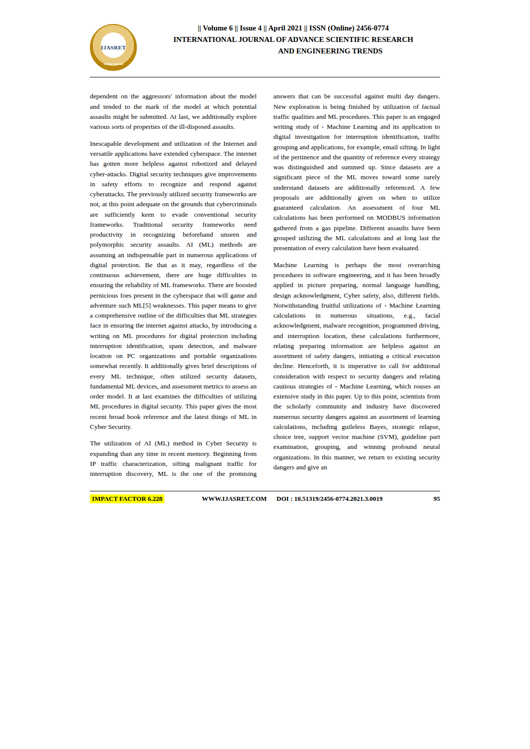IJASRET
Online Journal
|| Volume 6 || Issue 4 || April 2021 || ISSN (Online) 2456-0774
INTERNATIONAL JOURNAL OF ADVANCE SCIENTIFIC RESEARCH
AND ENGINEERING TRENDS
dependent on the aggressors' information about the model and tended to the mark of the model at which potential assaults might be submitted. At last, we additionally explore various sorts of properties of the ill-disposed assaults.
Inescapable development and utilization of the Internet and versatile applications have extended cyberspace. The internet has gotten more helpless against robotized and delayed cyber-attacks. Digital security techniques give improvements in safety efforts to recognize and respond against cyberattacks. The previously utilized security frameworks are not, at this point adequate on the grounds that cybercriminals are sufficiently keen to evade conventional security frameworks. Traditional security frameworks need productivity in recognizing beforehand unseen and polymorphic security assaults. AI (ML) methods are assuming an indispensable part in numerous applications of digital protection. Be that as it may, regardless of the continuous achievement, there are huge difficulties in ensuring the reliability of ML frameworks. There are boosted pernicious foes present in the cyberspace that will game and adventure such ML[5] weaknesses. This paper means to give a comprehensive outline of the difficulties that ML strategies face in ensuring the internet against attacks, by introducing a writing on ML procedures for digital protection including interruption identification, spam detection, and malware location on PC organizations and portable organizations somewhat recently. It additionally gives brief descriptions of every ML technique, often utilized security datasets, fundamental ML devices, and assessment metrics to assess an order model. It at last examines the difficulties of utilizing ML procedures in digital security. This paper gives the most recent broad book reference and the latest things of ML in Cyber Security.
The utilization of AI (ML) method in Cyber Security is expanding than any time in recent memory. Beginning from IP traffic characterization, sifting malignant traffic for interruption discovery, ML is the one of the promising answers that can be successful against multi day dangers. New exploration is being finished by utilization of factual traffic qualities and ML procedures. This paper is an engaged writing study of - Machine Learning and its application to digital investigation for interruption identification, traffic grouping and applications, for example, email sifting. In light of the pertinence and the quantity of reference every strategy was distinguished and summed up. Since datasets are a significant piece of the ML moves toward some surely understand datasets are additionally referenced. A few proposals are additionally given on when to utilize guaranteed calculation. An assessment of four ML calculations has been performed on MODBUS information gathered from a gas pipeline. Different assaults have been grouped utilizing the ML calculations and at long last the presentation of every calculation have been evaluated.
Machine Learning is perhaps the most overarching procedures in software engineering, and it has been broadly applied in picture preparing, normal language handling, design acknowledgment, Cyber safety, also, different fields. Notwithstanding fruitful utilizations of - Machine Learning calculations in numerous situations, e.g., facial acknowledgment, malware recognition, programmed driving, and interruption location, these calculations furthermore, relating preparing information are helpless against an assortment of safety dangers, initiating a critical execution decline. Henceforth, it is imperative to call for additional consideration with respect to security dangers and relating cautious strategies of - Machine Learning, which rouses an extensive study in this paper. Up to this point, scientists from the scholarly community and industry have discovered numerous security dangers against an assortment of learning calculations, including guileless Bayes, strategic relapse, choice tree, support vector machine (SVM), guideline part examination, grouping, and winning profound neural organizations. In this manner, we return to existing security dangers and give an
IMPACT FACTOR 6.228 WWW.IJASRET.COM DOI : 10.51319/2456-0774.2021.3.0019 95